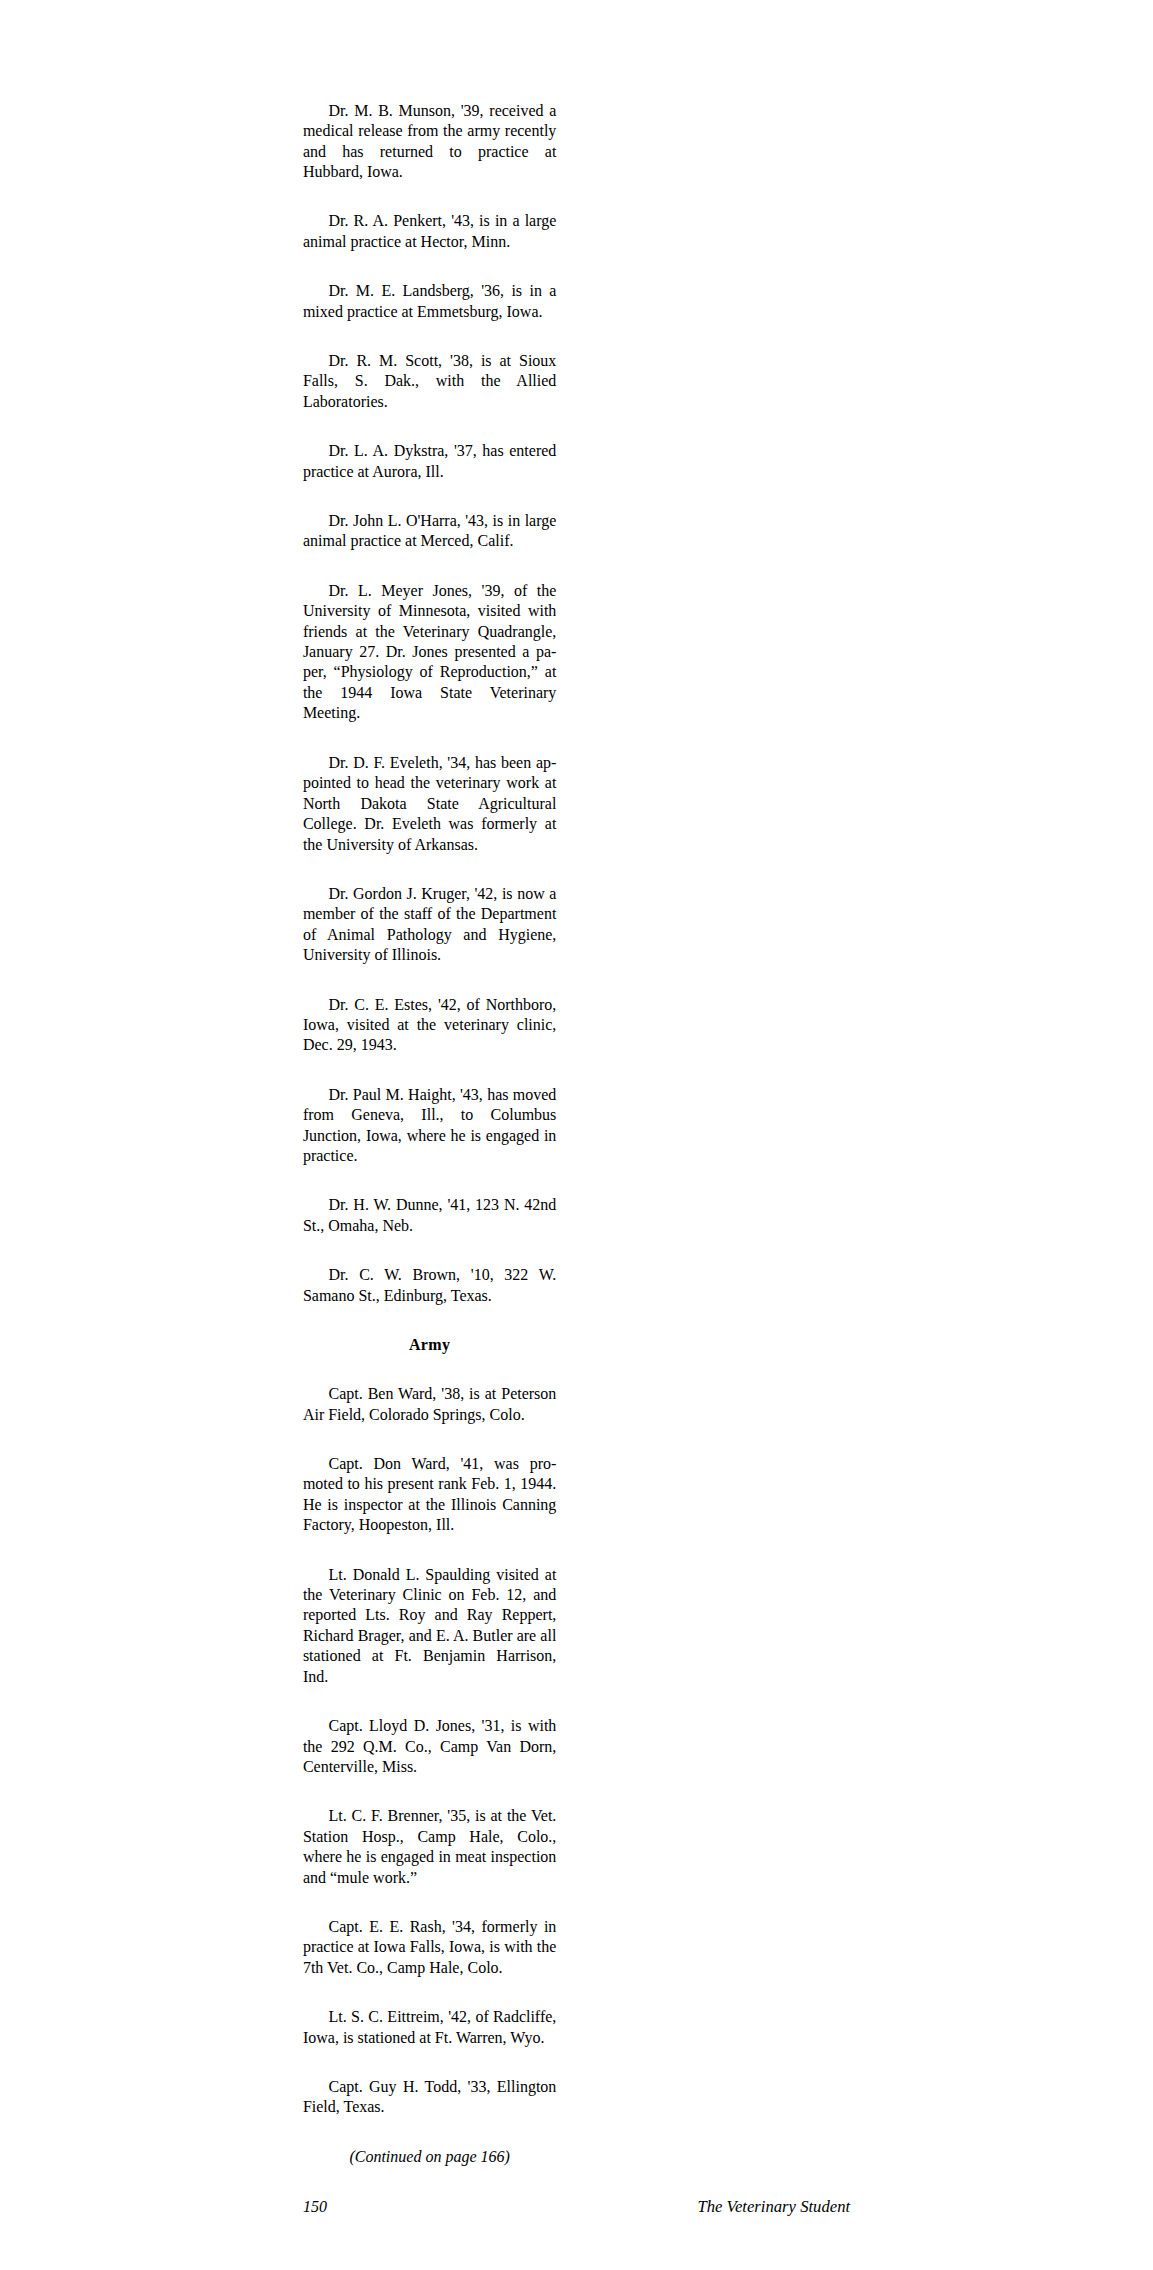Dr. M. B. Munson, '39, received a medical release from the army recently and has returned to practice at Hubbard, Iowa.
Dr. R. A. Penkert, '43, is in a large animal practice at Hector, Minn.
Dr. M. E. Landsberg, '36, is in a mixed practice at Emmetsburg, Iowa.
Dr. R. M. Scott, '38, is at Sioux Falls, S. Dak., with the Allied Laboratories.
Dr. L. A. Dykstra, '37, has entered practice at Aurora, Ill.
Dr. John L. O'Harra, '43, is in large animal practice at Merced, Calif.
Dr. L. Meyer Jones, '39, of the University of Minnesota, visited with friends at the Veterinary Quadrangle, January 27. Dr. Jones presented a paper, “Physiology of Reproduction,” at the 1944 Iowa State Veterinary Meeting.
Dr. D. F. Eveleth, '34, has been appointed to head the veterinary work at North Dakota State Agricultural College. Dr. Eveleth was formerly at the University of Arkansas.
Dr. Gordon J. Kruger, '42, is now a member of the staff of the Department of Animal Pathology and Hygiene, University of Illinois.
Dr. C. E. Estes, '42, of Northboro, Iowa, visited at the veterinary clinic, Dec. 29, 1943.
Dr. Paul M. Haight, '43, has moved from Geneva, Ill., to Columbus Junction, Iowa, where he is engaged in practice.
Dr. H. W. Dunne, '41, 123 N. 42nd St., Omaha, Neb.
Dr. C. W. Brown, '10, 322 W. Samano St., Edinburg, Texas.
Army
Capt. Ben Ward, '38, is at Peterson Air Field, Colorado Springs, Colo.
Capt. Don Ward, '41, was promoted to his present rank Feb. 1, 1944. He is inspector at the Illinois Canning Factory, Hoopeston, Ill.
Lt. Donald L. Spaulding visited at the Veterinary Clinic on Feb. 12, and reported Lts. Roy and Ray Reppert, Richard Brager, and E. A. Butler are all stationed at Ft. Benjamin Harrison, Ind.
Capt. Lloyd D. Jones, '31, is with the 292 Q.M. Co., Camp Van Dorn, Centerville, Miss.
Lt. C. F. Brenner, '35, is at the Vet. Station Hosp., Camp Hale, Colo., where he is engaged in meat inspection and “mule work.”
Capt. E. E. Rash, '34, formerly in practice at Iowa Falls, Iowa, is with the 7th Vet. Co., Camp Hale, Colo.
Lt. S. C. Eittreim, '42, of Radcliffe, Iowa, is stationed at Ft. Warren, Wyo.
Capt. Guy H. Todd, '33, Ellington Field, Texas.
(Continued on page 166)
150 The Veterinary Student